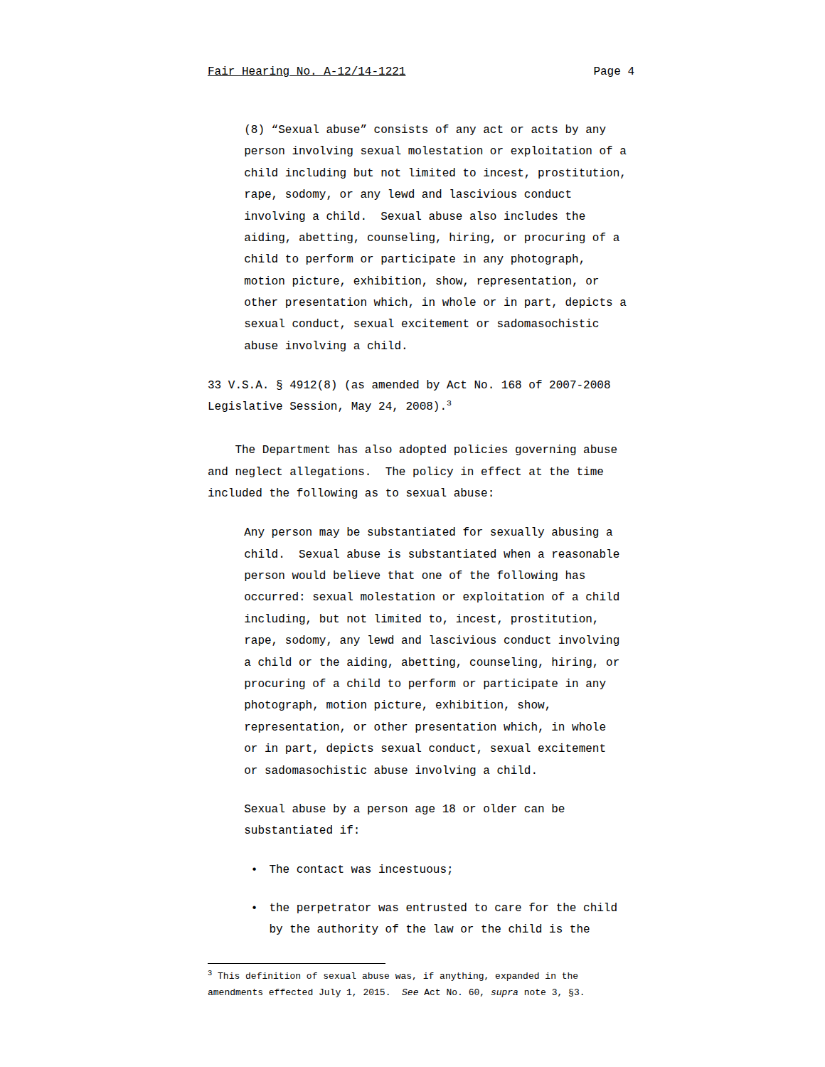Fair Hearing No. A-12/14-1221 Page 4
(8) “Sexual abuse” consists of any act or acts by any person involving sexual molestation or exploitation of a child including but not limited to incest, prostitution, rape, sodomy, or any lewd and lascivious conduct involving a child. Sexual abuse also includes the aiding, abetting, counseling, hiring, or procuring of a child to perform or participate in any photograph, motion picture, exhibition, show, representation, or other presentation which, in whole or in part, depicts a sexual conduct, sexual excitement or sadomasochistic abuse involving a child.
33 V.S.A. § 4912(8) (as amended by Act No. 168 of 2007-2008 Legislative Session, May 24, 2008).3
The Department has also adopted policies governing abuse and neglect allegations. The policy in effect at the time included the following as to sexual abuse:
Any person may be substantiated for sexually abusing a child. Sexual abuse is substantiated when a reasonable person would believe that one of the following has occurred: sexual molestation or exploitation of a child including, but not limited to, incest, prostitution, rape, sodomy, any lewd and lascivious conduct involving a child or the aiding, abetting, counseling, hiring, or procuring of a child to perform or participate in any photograph, motion picture, exhibition, show, representation, or other presentation which, in whole or in part, depicts sexual conduct, sexual excitement or sadomasochistic abuse involving a child.
Sexual abuse by a person age 18 or older can be substantiated if:
The contact was incestuous;
the perpetrator was entrusted to care for the child by the authority of the law or the child is the
3 This definition of sexual abuse was, if anything, expanded in the amendments effected July 1, 2015. See Act No. 60, supra note 3, §3.